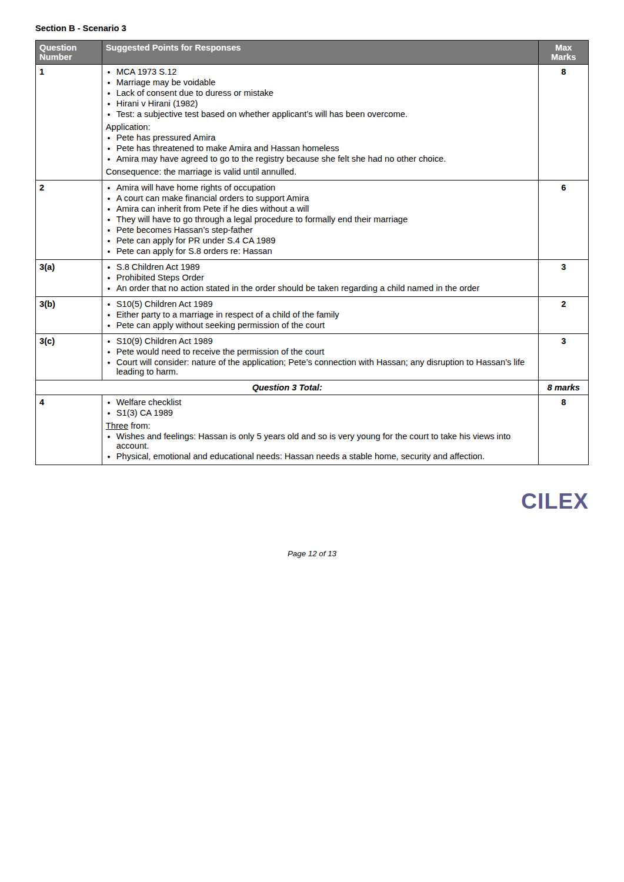Section B - Scenario 3
| Question Number | Suggested Points for Responses | Max Marks |
| --- | --- | --- |
| 1 | MCA 1973 S.12 Marriage may be voidable Lack of consent due to duress or mistake Hirani v Hirani (1982) Test: a subjective test based on whether applicant’s will has been overcome. Application: Pete has pressured Amira Pete has threatened to make Amira and Hassan homeless Amira may have agreed to go to the registry because she felt she had no other choice. Consequence: the marriage is valid until annulled. | 8 |
| 2 | Amira will have home rights of occupation A court can make financial orders to support Amira Amira can inherit from Pete if he dies without a will They will have to go through a legal procedure to formally end their marriage Pete becomes Hassan’s step-father Pete can apply for PR under S.4 CA 1989 Pete can apply for S.8 orders re: Hassan | 6 |
| 3(a) | S.8 Children Act 1989 Prohibited Steps Order An order that no action stated in the order should be taken regarding a child named in the order | 3 |
| 3(b) | S10(5) Children Act 1989 Either party to a marriage in respect of a child of the family Pete can apply without seeking permission of the court | 2 |
| 3(c) | S10(9) Children Act 1989 Pete would need to receive the permission of the court Court will consider: nature of the application; Pete’s connection with Hassan; any disruption to Hassan’s life leading to harm. | 3 |
| Question 3 Total: | 8 marks |
| 4 | Welfare checklist S1(3) CA 1989 Three from: Wishes and feelings: Hassan is only 5 years old and so is very young for the court to take his views into account. Physical, emotional and educational needs: Hassan needs a stable home, security and affection. | 8 |
CILEX
Page 12 of 13